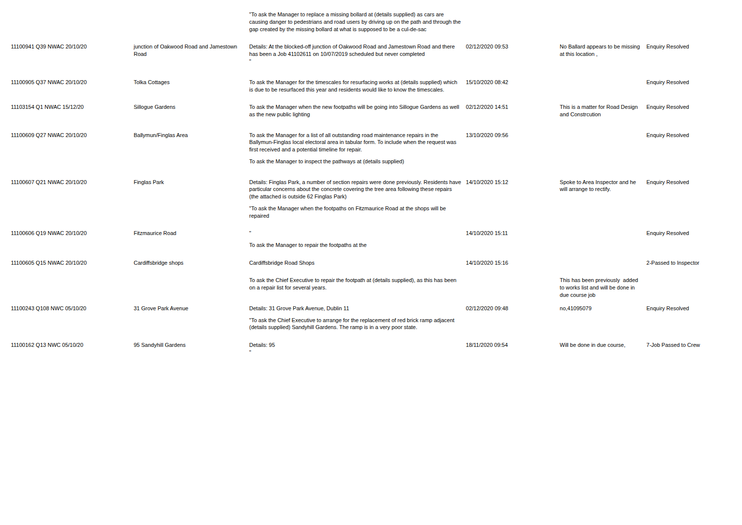| | | "To ask the Manager to replace a missing bollard at (details supplied) as cars are causing danger to pedestrians and road users by driving up on the path and through the gap created by the missing bollard at what is supposed to be a cul-de-sac | | | |
| 11100941 Q39 NWAC 20/10/20 | junction of Oakwood Road and Jamestown Road | Details: At the blocked-off junction of Oakwood Road and Jamestown Road and there has been a Job 41102611 on 10/07/2019 scheduled but never completed " | 02/12/2020 09:53 | No Ballard appears to be missing at this location , | Enquiry Resolved |
| 11100905 Q37 NWAC 20/10/20 | Tolka Cottages | To ask the Manager for the timescales for resurfacing works at (details supplied) which is due to be resurfaced this year and residents would like to know the timescales. | 15/10/2020 08:42 | | Enquiry Resolved |
| 11103154 Q1 NWAC 15/12/20 | Sillogue Gardens | To ask the Manager when the new footpaths will be going into Sillogue Gardens as well as the new public lighting | 02/12/2020 14:51 | This is a matter for Road Design and Constrcution | Enquiry Resolved |
| 11100609 Q27 NWAC 20/10/20 | Ballymun/Finglas Area | To ask the Manager for a list of all outstanding road maintenance repairs in the Ballymun-Finglas local electoral area in tabular form. To include when the request was first received and a potential timeline for repair. To ask the Manager to inspect the pathways at (details supplied) | 13/10/2020 09:56 | | Enquiry Resolved |
| 11100607 Q21 NWAC 20/10/20 | Finglas Park | Details: Finglas Park, a number of section repairs were done previously. Residents have particular concerns about the concrete covering the tree area following these repairs (the attached is outside 62 Finglas Park) "To ask the Manager when the footpaths on Fitzmaurice Road at the shops will be repaired | 14/10/2020 15:12 | Spoke to Area Inspector and he will arrange to rectify. | Enquiry Resolved |
| 11100606 Q19 NWAC 20/10/20 | Fitzmaurice Road | " To ask the Manager to repair the footpaths at the | 14/10/2020 15:11 | | Enquiry Resolved |
| 11100605 Q15 NWAC 20/10/20 | Cardiffsbridge shops | Cardiffsbridge Road Shops | 14/10/2020 15:16 | | 2-Passed to Inspector |
| | | To ask the Chief Executive to repair the footpath at (details supplied), as this has been on a repair list for several years. | | This has been previously added to works list and will be done in due course job | |
| 11100243 Q108 NWC 05/10/20 | 31 Grove Park Avenue | Details: 31 Grove Park Avenue, Dublin 11 "To ask the Chief Executive to arrange for the replacement of red brick ramp adjacent (details supplied) Sandyhill Gardens. The ramp is in a very poor state. | 02/12/2020 09:48 | no,41095079 | Enquiry Resolved |
| 11100162 Q13 NWC 05/10/20 | 95 Sandyhill Gardens | Details: 95 " | 18/11/2020 09:54 | Will be done in due course, | 7-Job Passed to Crew |